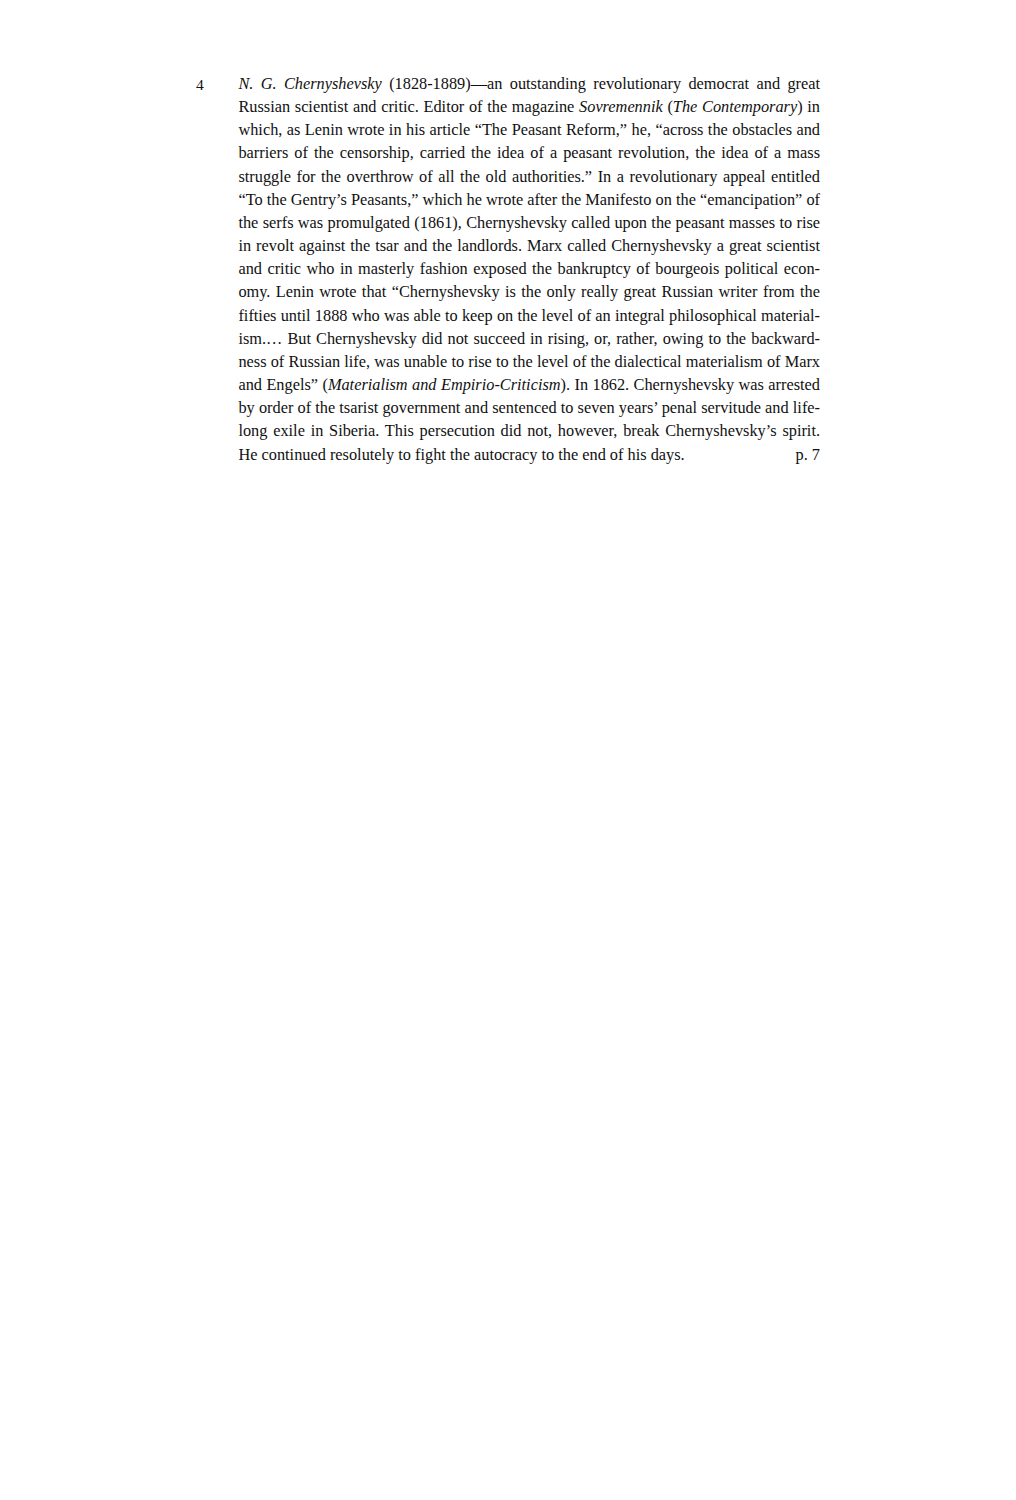4
N. G. Chernyshevsky (1828-1889)—an outstanding revolutionary democrat and great Russian scientist and critic. Editor of the magazine Sovremennik (The Contemporary) in which, as Lenin wrote in his article “The Peasant Reform,” he, “across the obstacles and barriers of the censorship, carried the idea of a peasant revolution, the idea of a mass struggle for the overthrow of all the old authorities.” In a revolutionary appeal entitled “To the Gentry’s Peasants,” which he wrote after the Manifesto on the “emancipation” of the serfs was promulgated (1861), Chernyshevsky called upon the peasant masses to rise in revolt against the tsar and the landlords. Marx called Chernyshevsky a great scientist and critic who in masterly fashion exposed the bankruptcy of bourgeois political economy. Lenin wrote that “Chernyshevsky is the only really great Russian writer from the fifties until 1888 who was able to keep on the level of an integral philosophical materialism.… But Chernyshevsky did not succeed in rising, or, rather, owing to the backwardness of Russian life, was unable to rise to the level of the dialectical materialism of Marx and Engels” (Materialism and Empirio-Criticism). In 1862. Chernyshevsky was arrested by order of the tsarist government and sentenced to seven years’ penal servitude and lifelong exile in Siberia. This persecution did not, however, break Chernyshevsky’s spirit. He continued resolutely to fight the autocracy to the end of his days.p. 7